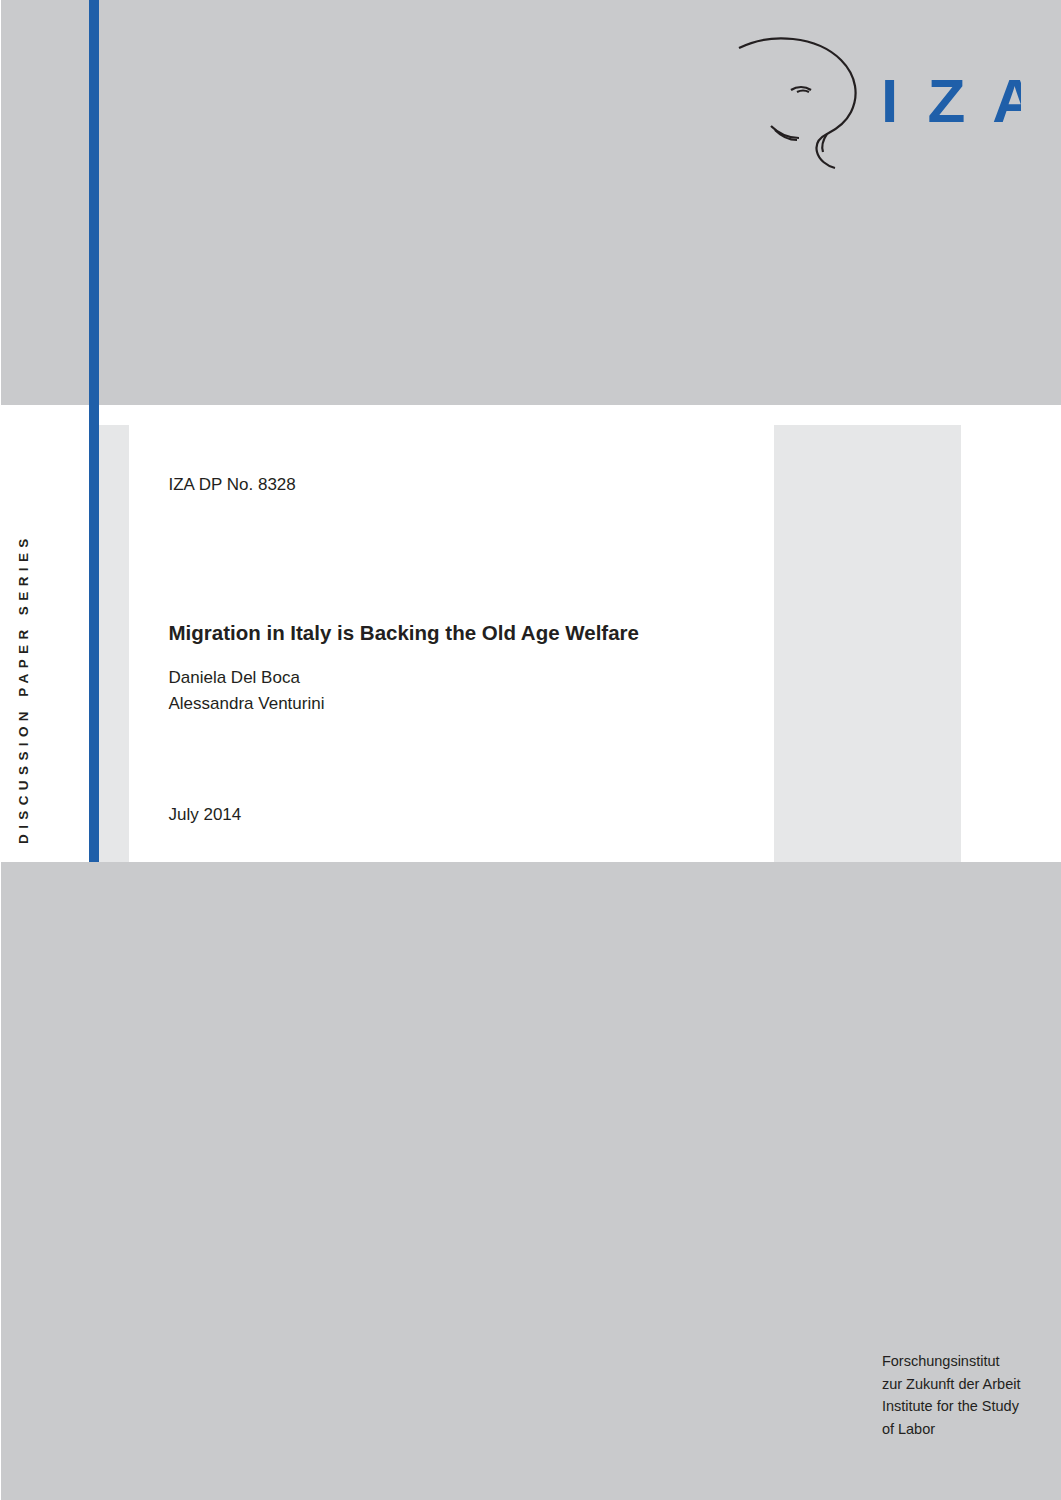I Z A
IZA DP No. 8328
Migration in Italy is Backing the Old Age Welfare
Daniela Del Boca
Alessandra Venturini
July 2014
Discussion Paper Series
Forschungsinstitut
zur Zukunft der Arbeit
Institute for the Study
of Labor